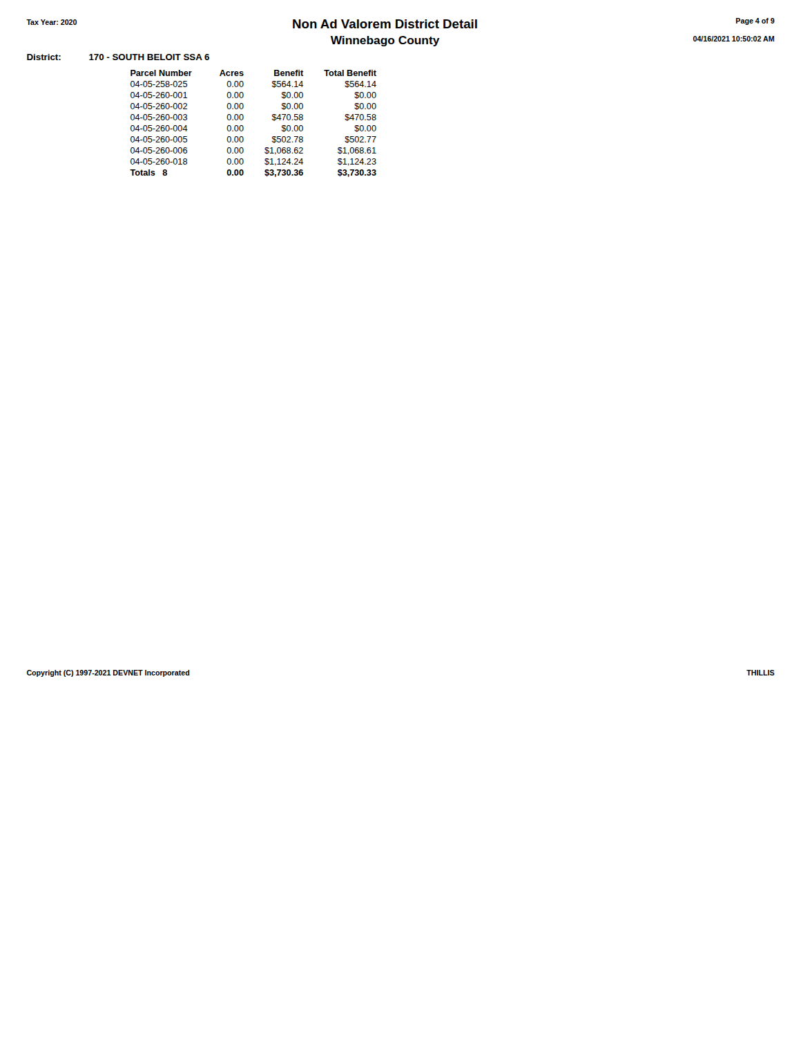Tax Year: 2020
Non Ad Valorem District Detail
Winnebago County
Page 4 of 9
04/16/2021 10:50:02 AM
District: 170 - SOUTH BELOIT SSA 6
| Parcel Number | Acres | Benefit | Total Benefit |
| --- | --- | --- | --- |
| 04-05-258-025 | 0.00 | $564.14 | $564.14 |
| 04-05-260-001 | 0.00 | $0.00 | $0.00 |
| 04-05-260-002 | 0.00 | $0.00 | $0.00 |
| 04-05-260-003 | 0.00 | $470.58 | $470.58 |
| 04-05-260-004 | 0.00 | $0.00 | $0.00 |
| 04-05-260-005 | 0.00 | $502.78 | $502.77 |
| 04-05-260-006 | 0.00 | $1,068.62 | $1,068.61 |
| 04-05-260-018 | 0.00 | $1,124.24 | $1,124.23 |
| Totals 8 | 0.00 | $3,730.36 | $3,730.33 |
Copyright (C) 1997-2021 DEVNET Incorporated
THILLIS